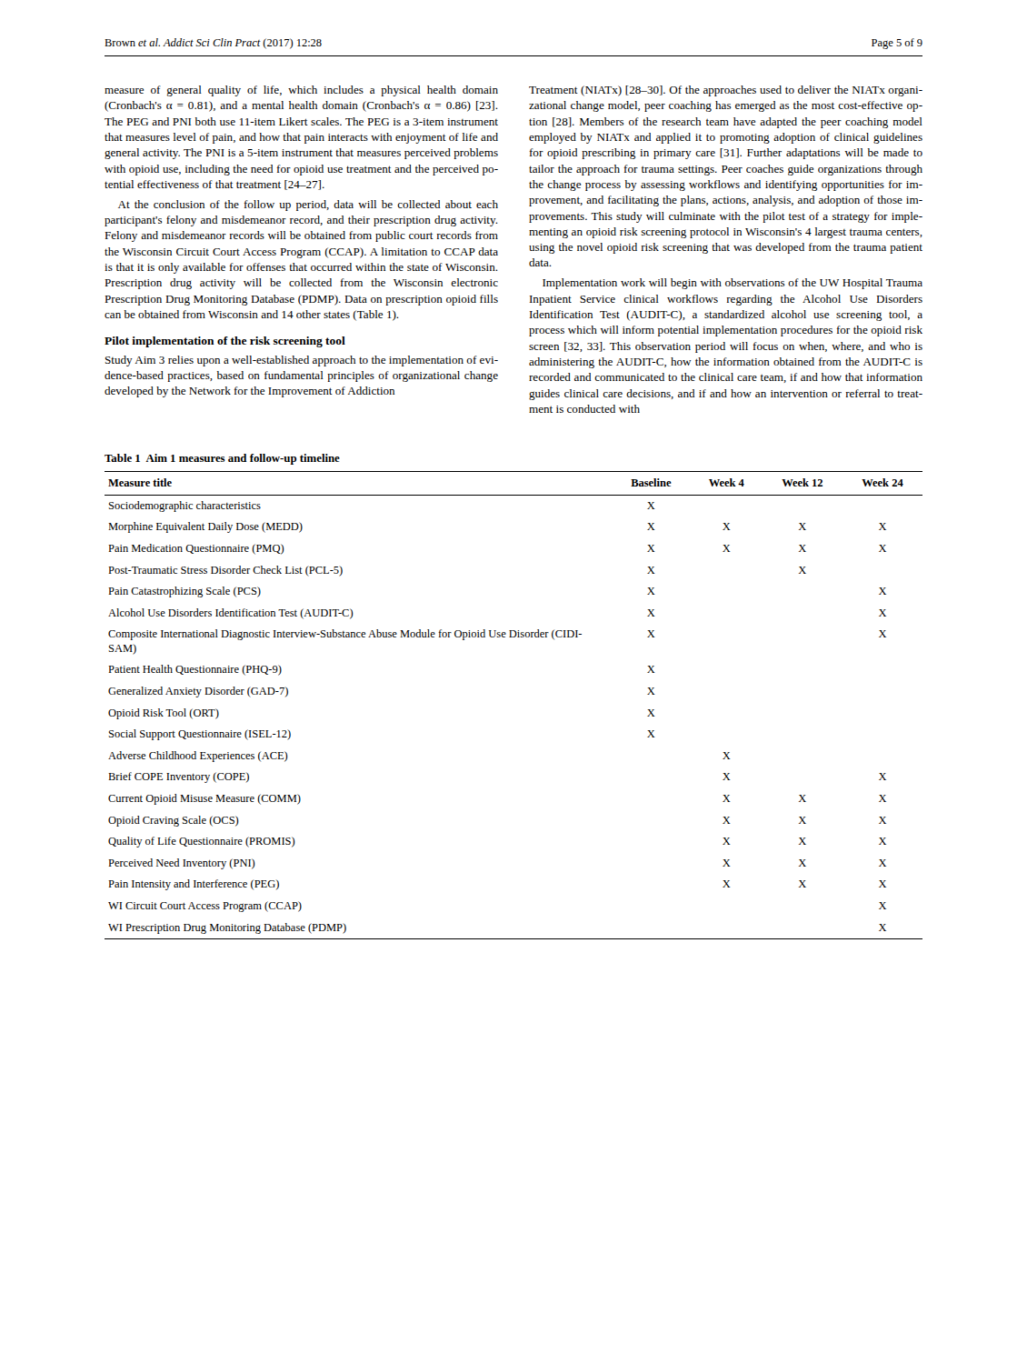Brown et al. Addict Sci Clin Pract (2017) 12:28
Page 5 of 9
measure of general quality of life, which includes a physical health domain (Cronbach's α = 0.81), and a mental health domain (Cronbach's α = 0.86) [23]. The PEG and PNI both use 11-item Likert scales. The PEG is a 3-item instrument that measures level of pain, and how that pain interacts with enjoyment of life and general activity. The PNI is a 5-item instrument that measures perceived problems with opioid use, including the need for opioid use treatment and the perceived potential effectiveness of that treatment [24–27].
At the conclusion of the follow up period, data will be collected about each participant's felony and misdemeanor record, and their prescription drug activity. Felony and misdemeanor records will be obtained from public court records from the Wisconsin Circuit Court Access Program (CCAP). A limitation to CCAP data is that it is only available for offenses that occurred within the state of Wisconsin. Prescription drug activity will be collected from the Wisconsin electronic Prescription Drug Monitoring Database (PDMP). Data on prescription opioid fills can be obtained from Wisconsin and 14 other states (Table 1).
Pilot implementation of the risk screening tool
Study Aim 3 relies upon a well-established approach to the implementation of evidence-based practices, based on fundamental principles of organizational change developed by the Network for the Improvement of Addiction
Treatment (NIATx) [28–30]. Of the approaches used to deliver the NIATx organizational change model, peer coaching has emerged as the most cost-effective option [28]. Members of the research team have adapted the peer coaching model employed by NIATx and applied it to promoting adoption of clinical guidelines for opioid prescribing in primary care [31]. Further adaptations will be made to tailor the approach for trauma settings. Peer coaches guide organizations through the change process by assessing workflows and identifying opportunities for improvement, and facilitating the plans, actions, analysis, and adoption of those improvements. This study will culminate with the pilot test of a strategy for implementing an opioid risk screening protocol in Wisconsin's 4 largest trauma centers, using the novel opioid risk screening that was developed from the trauma patient data.
Implementation work will begin with observations of the UW Hospital Trauma Inpatient Service clinical workflows regarding the Alcohol Use Disorders Identification Test (AUDIT-C), a standardized alcohol use screening tool, a process which will inform potential implementation procedures for the opioid risk screen [32, 33]. This observation period will focus on when, where, and who is administering the AUDIT-C, how the information obtained from the AUDIT-C is recorded and communicated to the clinical care team, if and how that information guides clinical care decisions, and if and how an intervention or referral to treatment is conducted with
Table 1 Aim 1 measures and follow-up timeline
| Measure title | Baseline | Week 4 | Week 12 | Week 24 |
| --- | --- | --- | --- | --- |
| Sociodemographic characteristics | X | | | |
| Morphine Equivalent Daily Dose (MEDD) | X | X | X | X |
| Pain Medication Questionnaire (PMQ) | X | X | X | X |
| Post-Traumatic Stress Disorder Check List (PCL-5) | X | | X | |
| Pain Catastrophizing Scale (PCS) | X | | | X |
| Alcohol Use Disorders Identification Test (AUDIT-C) | X | | | X |
| Composite International Diagnostic Interview-Substance Abuse Module for Opioid Use Disorder (CIDI-SAM) | X | | | X |
| Patient Health Questionnaire (PHQ-9) | X | | | |
| Generalized Anxiety Disorder (GAD-7) | X | | | |
| Opioid Risk Tool (ORT) | X | | | |
| Social Support Questionnaire (ISEL-12) | X | | | |
| Adverse Childhood Experiences (ACE) | | X | | |
| Brief COPE Inventory (COPE) | | X | | X |
| Current Opioid Misuse Measure (COMM) | | X | X | X |
| Opioid Craving Scale (OCS) | | X | X | X |
| Quality of Life Questionnaire (PROMIS) | | X | X | X |
| Perceived Need Inventory (PNI) | | X | X | X |
| Pain Intensity and Interference (PEG) | | X | X | X |
| WI Circuit Court Access Program (CCAP) | | | | X |
| WI Prescription Drug Monitoring Database (PDMP) | | | | X |